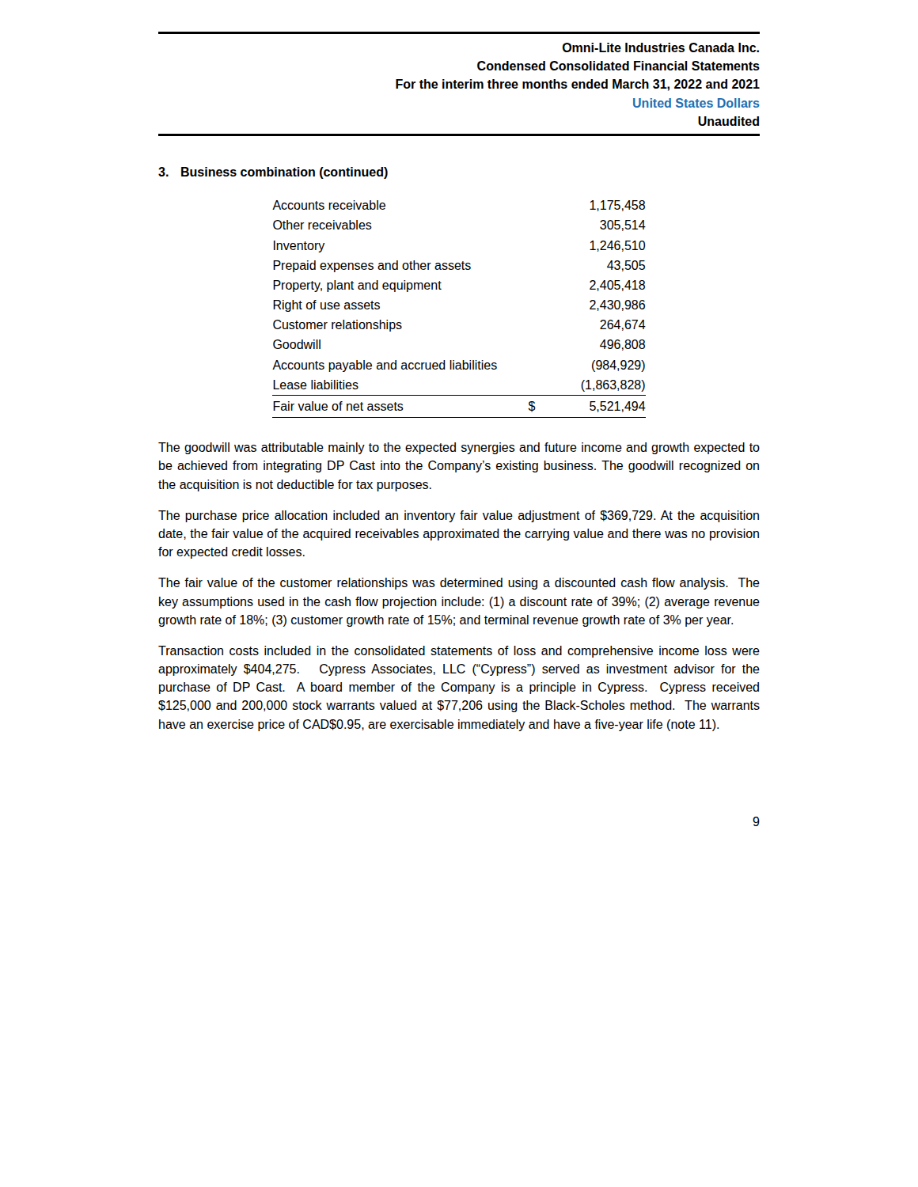Omni-Lite Industries Canada Inc. Condensed Consolidated Financial Statements For the interim three months ended March 31, 2022 and 2021 United States Dollars Unaudited
3. Business combination (continued)
| Accounts receivable | | 1,175,458 |
| Other receivables | | 305,514 |
| Inventory | | 1,246,510 |
| Prepaid expenses and other assets | | 43,505 |
| Property, plant and equipment | | 2,405,418 |
| Right of use assets | | 2,430,986 |
| Customer relationships | | 264,674 |
| Goodwill | | 496,808 |
| Accounts payable and accrued liabilities | | (984,929) |
| Lease liabilities | | (1,863,828) |
| Fair value of net assets | $ | 5,521,494 |
The goodwill was attributable mainly to the expected synergies and future income and growth expected to be achieved from integrating DP Cast into the Company’s existing business. The goodwill recognized on the acquisition is not deductible for tax purposes.
The purchase price allocation included an inventory fair value adjustment of $369,729. At the acquisition date, the fair value of the acquired receivables approximated the carrying value and there was no provision for expected credit losses.
The fair value of the customer relationships was determined using a discounted cash flow analysis. The key assumptions used in the cash flow projection include: (1) a discount rate of 39%; (2) average revenue growth rate of 18%; (3) customer growth rate of 15%; and terminal revenue growth rate of 3% per year.
Transaction costs included in the consolidated statements of loss and comprehensive income loss were approximately $404,275. Cypress Associates, LLC (“Cypress”) served as investment advisor for the purchase of DP Cast. A board member of the Company is a principle in Cypress. Cypress received $125,000 and 200,000 stock warrants valued at $77,206 using the Black-Scholes method. The warrants have an exercise price of CAD$0.95, are exercisable immediately and have a five-year life (note 11).
9